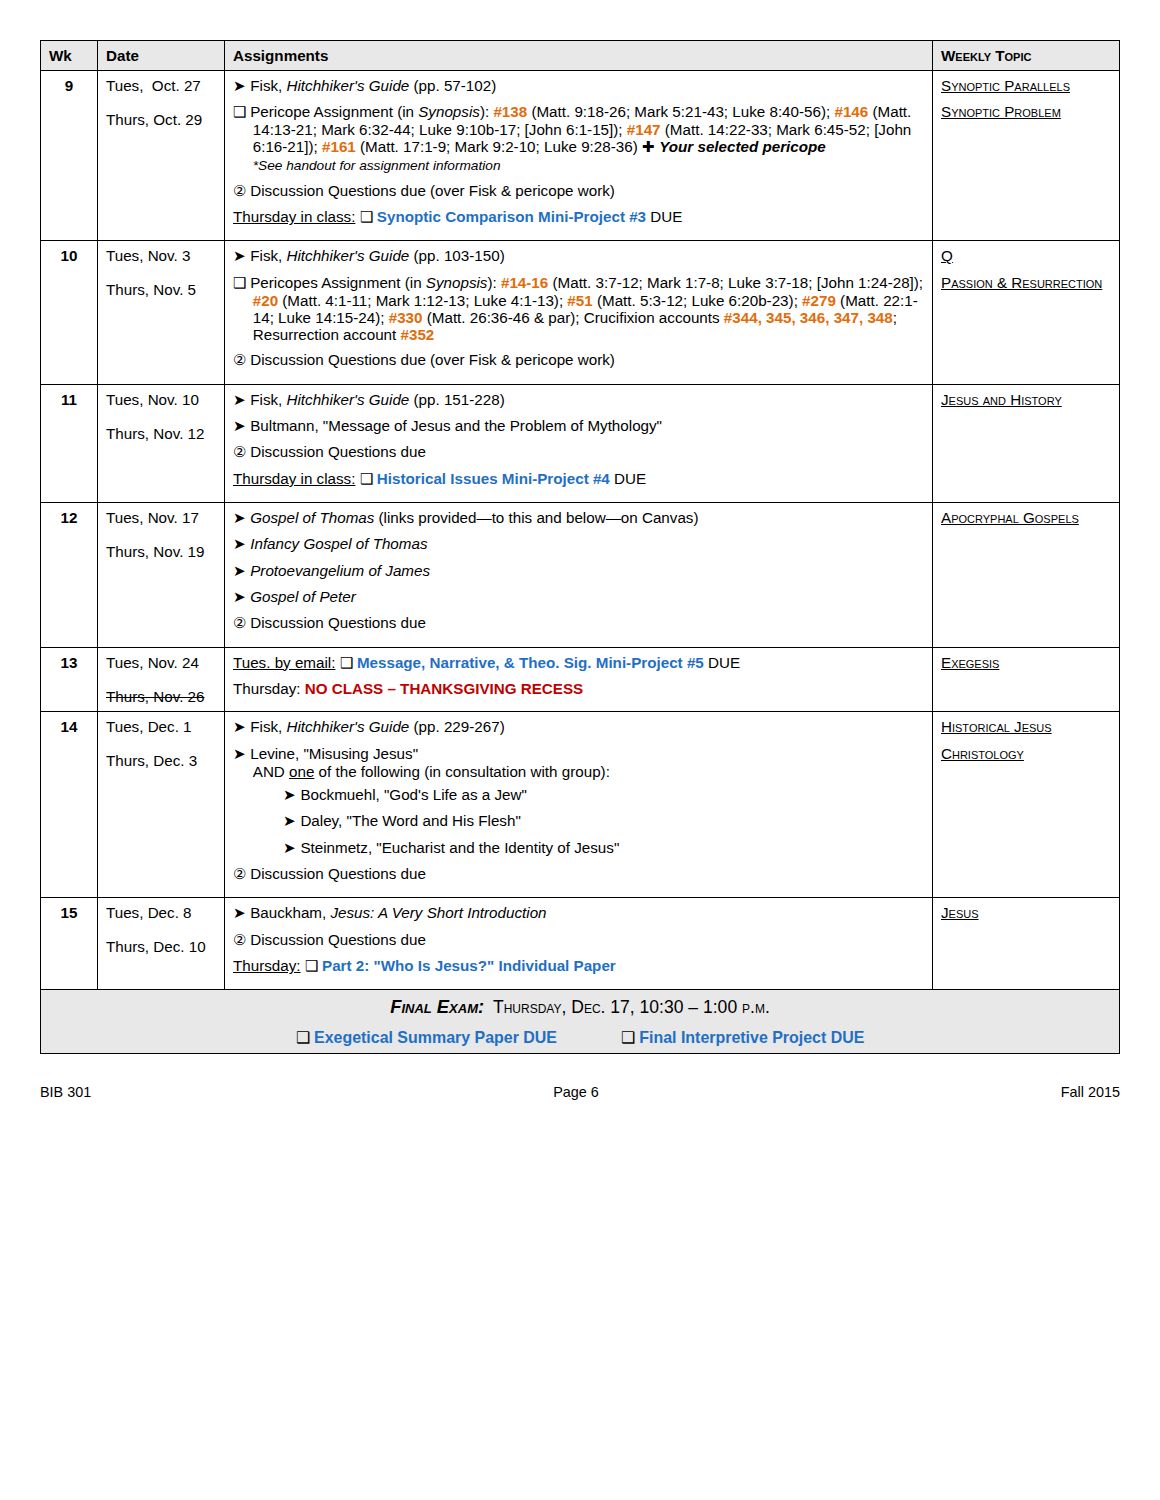| Wk | Date | Assignments | Weekly Topic |
| --- | --- | --- | --- |
| 9 | Tues, Oct. 27 Thurs, Oct. 29 | Fisk, Hitchhiker's Guide (pp. 57-102) Pericope Assignment (in Synopsis ): #138 (Matt. 9:18-26; Mark 5:21-43; Luke 8:40-56); #146 (Matt. 14:13-21; Mark 6:32-44; Luke 9:10b-17; [John 6:1-15]); #147 (Matt. 14:22-33; Mark 6:45-52; [John 6:16-21]); #161 (Matt. 17:1-9; Mark 9:2-10; Luke 9:28-36) Your selected pericope *See handout for assignment information Discussion Questions due (over Fisk & pericope work) Thursday in class: Synoptic Comparison Mini-Project #3 DUE | Synoptic Parallels Synoptic Problem |
| 10 | Tues, Nov. 3 Thurs, Nov. 5 | Fisk, Hitchhiker's Guide (pp. 103-150) Pericopes Assignment (in Synopsis ): #14-16 (Matt. 3:7-12; Mark 1:7-8; Luke 3:7-18; [John 1:24-28]); #20 (Matt. 4:1-11; Mark 1:12-13; Luke 4:1-13); #51 (Matt. 5:3-12; Luke 6:20b-23); #279 (Matt. 22:1-14; Luke 14:15-24); #330 (Matt. 26:36-46 & par); Crucifixion accounts #344, 345, 346, 347, 348 ; Resurrection account #352 Discussion Questions due (over Fisk & pericope work) | Q Passion & Resurrection |
| 11 | Tues, Nov. 10 Thurs, Nov. 12 | Fisk, Hitchhiker's Guide (pp. 151-228) Bultmann, "Message of Jesus and the Problem of Mythology" Discussion Questions due Thursday in class: Historical Issues Mini-Project #4 DUE | Jesus and History |
| 12 | Tues, Nov. 17 Thurs, Nov. 19 | Gospel of Thomas (links provided—to this and below—on Canvas) Infancy Gospel of Thomas Protoevangelium of James Gospel of Peter Discussion Questions due | Apocryphal Gospels |
| 13 | Tues, Nov. 24 Thurs, Nov. 26 | Tues. by email: Message, Narrative, & Theo. Sig. Mini-Project #5 DUE Thursday: NO CLASS – THANKSGIVING RECESS | Exegesis |
| 14 | Tues, Dec. 1 Thurs, Dec. 3 | Fisk, Hitchhiker's Guide (pp. 229-267) Levine, "Misusing Jesus" AND one of the following (in consultation with group): Bockmuehl, "God's Life as a Jew" Daley, "The Word and His Flesh" Steinmetz, "Eucharist and the Identity of Jesus" Discussion Questions due | Historical Jesus Christology |
| 15 | Tues, Dec. 8 Thurs, Dec. 10 | Bauckham, Jesus: A Very Short Introduction Discussion Questions due Thursday: Part 2: "Who Is Jesus?" Individual Paper | Jesus |
| Final Exam: Thursday, Dec. 17, 10:30 – 1:00 p.m. Exegetical Summary Paper DUE Final Interpretive Project DUE |
BIB 301 Page 6 Fall 2015